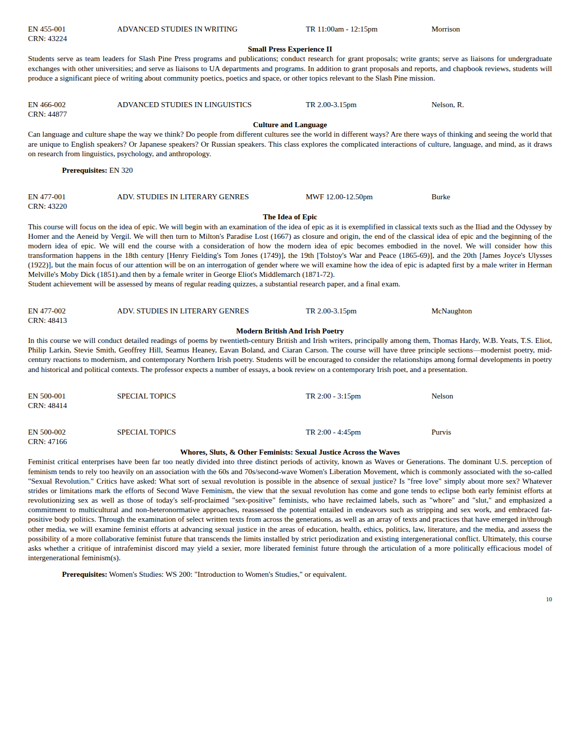EN 455-001
ADVANCED STUDIES IN WRITING
TR 11:00am - 12:15pm
Morrison
CRN: 43224
Small Press Experience II
Students serve as team leaders for Slash Pine Press programs and publications; conduct research for grant proposals; write grants; serve as liaisons for undergraduate exchanges with other universities; and serve as liaisons to UA departments and programs. In addition to grant proposals and reports, and chapbook reviews, students will produce a significant piece of writing about community poetics, poetics and space, or other topics relevant to the Slash Pine mission.
EN 466-002
ADVANCED STUDIES IN LINGUISTICS
TR 2.00-3.15pm
Nelson, R.
CRN: 44877
Culture and Language
Can language and culture shape the way we think? Do people from different cultures see the world in different ways? Are there ways of thinking and seeing the world that are unique to English speakers? Or Japanese speakers? Or Russian speakers. This class explores the complicated interactions of culture, language, and mind, as it draws on research from linguistics, psychology, and anthropology.
Prerequisites: EN 320
EN 477-001
ADV. STUDIES IN LITERARY GENRES
MWF 12.00-12.50pm
Burke
CRN: 43220
The Idea of Epic
This course will focus on the idea of epic. We will begin with an examination of the idea of epic as it is exemplified in classical texts such as the Iliad and the Odyssey by Homer and the Aeneid by Vergil. We will then turn to Milton's Paradise Lost (1667) as closure and origin, the end of the classical idea of epic and the beginning of the modern idea of epic. We will end the course with a consideration of how the modern idea of epic becomes embodied in the novel. We will consider how this transformation happens in the 18th century [Henry Fielding's Tom Jones (1749)], the 19th [Tolstoy's War and Peace (1865-69)], and the 20th [James Joyce's Ulysses (1922)], but the main focus of our attention will be on an interrogation of gender where we will examine how the idea of epic is adapted first by a male writer in Herman Melville's Moby Dick (1851).and then by a female writer in George Eliot's Middlemarch (1871-72).
Student achievement will be assessed by means of regular reading quizzes, a substantial research paper, and a final exam.
EN 477-002
ADV. STUDIES IN LITERARY GENRES
TR 2.00-3.15pm
McNaughton
CRN: 48413
Modern British And Irish Poetry
In this course we will conduct detailed readings of poems by twentieth-century British and Irish writers, principally among them, Thomas Hardy, W.B. Yeats, T.S. Eliot, Philip Larkin, Stevie Smith, Geoffrey Hill, Seamus Heaney, Eavan Boland, and Ciaran Carson. The course will have three principle sections—modernist poetry, mid-century reactions to modernism, and contemporary Northern Irish poetry. Students will be encouraged to consider the relationships among formal developments in poetry and historical and political contexts. The professor expects a number of essays, a book review on a contemporary Irish poet, and a presentation.
EN 500-001
SPECIAL TOPICS
TR 2:00 - 3:15pm
Nelson
CRN: 48414
EN 500-002
SPECIAL TOPICS
TR 2:00 - 4:45pm
Purvis
CRN: 47166
Whores, Sluts, & Other Feminists: Sexual Justice Across the Waves
Feminist critical enterprises have been far too neatly divided into three distinct periods of activity, known as Waves or Generations. The dominant U.S. perception of feminism tends to rely too heavily on an association with the 60s and 70s/second-wave Women's Liberation Movement, which is commonly associated with the so-called "Sexual Revolution." Critics have asked: What sort of sexual revolution is possible in the absence of sexual justice? Is "free love" simply about more sex? Whatever strides or limitations mark the efforts of Second Wave Feminism, the view that the sexual revolution has come and gone tends to eclipse both early feminist efforts at revolutionizing sex as well as those of today's self-proclaimed "sex-positive" feminists, who have reclaimed labels, such as "whore" and "slut," and emphasized a commitment to multicultural and non-heteronormative approaches, reassessed the potential entailed in endeavors such as stripping and sex work, and embraced fat-positive body politics. Through the examination of select written texts from across the generations, as well as an array of texts and practices that have emerged in/through other media, we will examine feminist efforts at advancing sexual justice in the areas of education, health, ethics, politics, law, literature, and the media, and assess the possibility of a more collaborative feminist future that transcends the limits installed by strict periodization and existing intergenerational conflict. Ultimately, this course asks whether a critique of intrafeminist discord may yield a sexier, more liberated feminist future through the articulation of a more politically efficacious model of intergenerational feminism(s).
Prerequisites: Women's Studies: WS 200: "Introduction to Women's Studies," or equivalent.
10